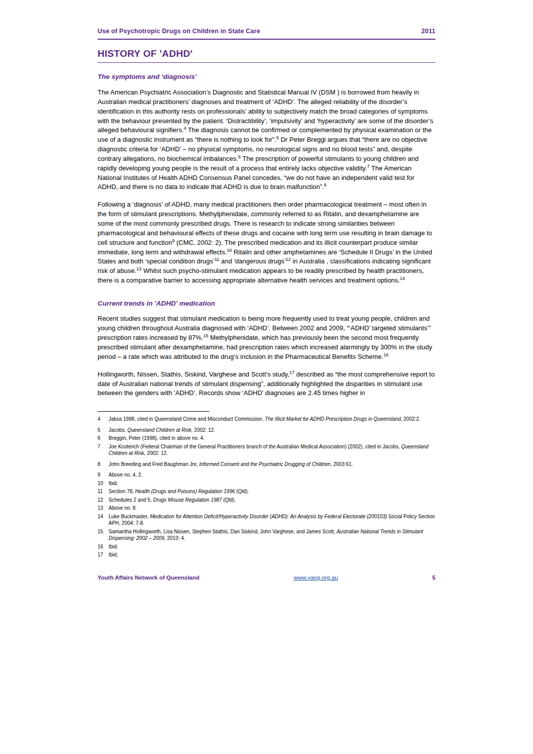Use of Psychotropic Drugs on Children in State Care 2011
HISTORY OF 'ADHD'
The symptoms and ‘diagnosis’
The American Psychiatric Association’s Diagnostic and Statistical Manual IV (DSM ) is borrowed from heavily in Australian medical practitioners’ diagnoses and treatment of ‘ADHD’. The alleged reliability of the disorder’s identification in this authority rests on professionals’ ability to subjectively match the broad categories of symptoms with the behaviour presented by the patient. ‘Distractibility’, ‘impulsivity’ and ‘hyperactivity’ are some of the disorder’s alleged behavioural signifiers.4 The diagnosis cannot be confirmed or complemented by physical examination or the use of a diagnostic instrument as “there is nothing to look for”.5 Dr Peter Breggi argues that “there are no objective diagnostic criteria for ‘ADHD’ – no physical symptoms, no neurological signs and no blood tests” and, despite contrary allegations, no biochemical imbalances.6 The prescription of powerful stimulants to young children and rapidly developing young people is the result of a process that entirely lacks objective validity.7 The American National Institutes of Health ADHD Consensus Panel concedes, “we do not have an independent valid test for ADHD, and there is no data to indicate that ADHD is due to brain malfunction”.8
Following a ‘diagnosis’ of ADHD, many medical practitioners then order pharmacological treatment – most often in the form of stimulant prescriptions. Methylphenidate, commonly referred to as Ritalin, and dexamphetamine are some of the most commonly prescribed drugs. There is research to indicate strong similarities between pharmacological and behavioural effects of these drugs and cocaine with long term use resulting in brain damage to cell structure and function9 (CMC, 2002: 2). The prescribed medication and its illicit counterpart produce similar immediate, long term and withdrawal effects.10 Ritalin and other amphetamines are ‘Schedule II Drugs’ in the United States and both ‘special condition drugs’11 and ‘dangerous drugs’12 in Australia , classifications indicating significant risk of abuse.13 Whilst such psycho-stimulant medication appears to be readily prescribed by health practitioners, there is a comparative barrier to accessing appropriate alternative health services and treatment options.14
Current trends in 'ADHD' medication
Recent studies suggest that stimulant medication is being more frequently used to treat young people, children and young children throughout Australia diagnosed with ‘ADHD’. Between 2002 and 2009, “‘ADHD’ targeted stimulants’” prescription rates increased by 87%.15 Methylphenidate, which has previously been the second most frequently prescribed stimulant after dexamphetamine, had prescription rates which increased alarmingly by 300% in the study period – a rate which was attributed to the drug’s inclusion in the Pharmaceutical Benefits Scheme.16
Hollingworth, Nissen, Stathis, Siskind, Varghese and Scott’s study,17 described as “the most comprehensive report to date of Australian national trends of stimulant dispensing”, additionally highlighted the disparities in stimulant use between the genders with ‘ADHD’. Records show ‘ADHD’ diagnoses are 2.45 times higher in
Jaksa 1998, cited in Queensland Crime and Misconduct Commission, The Illicit Market for ADHD Prescription Drugs in Queensland, 2002:2.
Jacobs, Queensland Children at Risk, 2002: 12.
Breggin, Peter (1998), cited in above no. 4.
Joe Kosterich (Federal Chairman of the General Practitioners branch of the Australian Medical Association) (2002), cited in Jacobs, Queensland Children at Risk, 2002: 12.
John Breeding and Fred Baughman Jnr, Informed Consent and the Psychiatric Drugging of Children, 2003:61.
Above no. 4, 2.
Ibid.
Section 78, Health (Drugs and Poisons) Regulation 1996 (Qld).
Schedules 2 and 5, Drugs Misuse Regulation 1987 (Qld).
Above no. 8.
Luke Buckmaster, Medication for Attention Deficit/Hyperactivity Disorder (ADHD): An Analysis by Federal Electorate (200103) Social Policy Section APH, 2004: 7-8.
Samantha Hollingworth, Lisa Nissen, Stephen Stathis, Dan Siskind, John Varghese, and James Scott, Australian National Trends in Stimulant Dispensing: 2002 – 2009, 2010: 4.
Ibid.
Ibid.
Youth Affairs Network of Queensland www.yanq.org.au 5